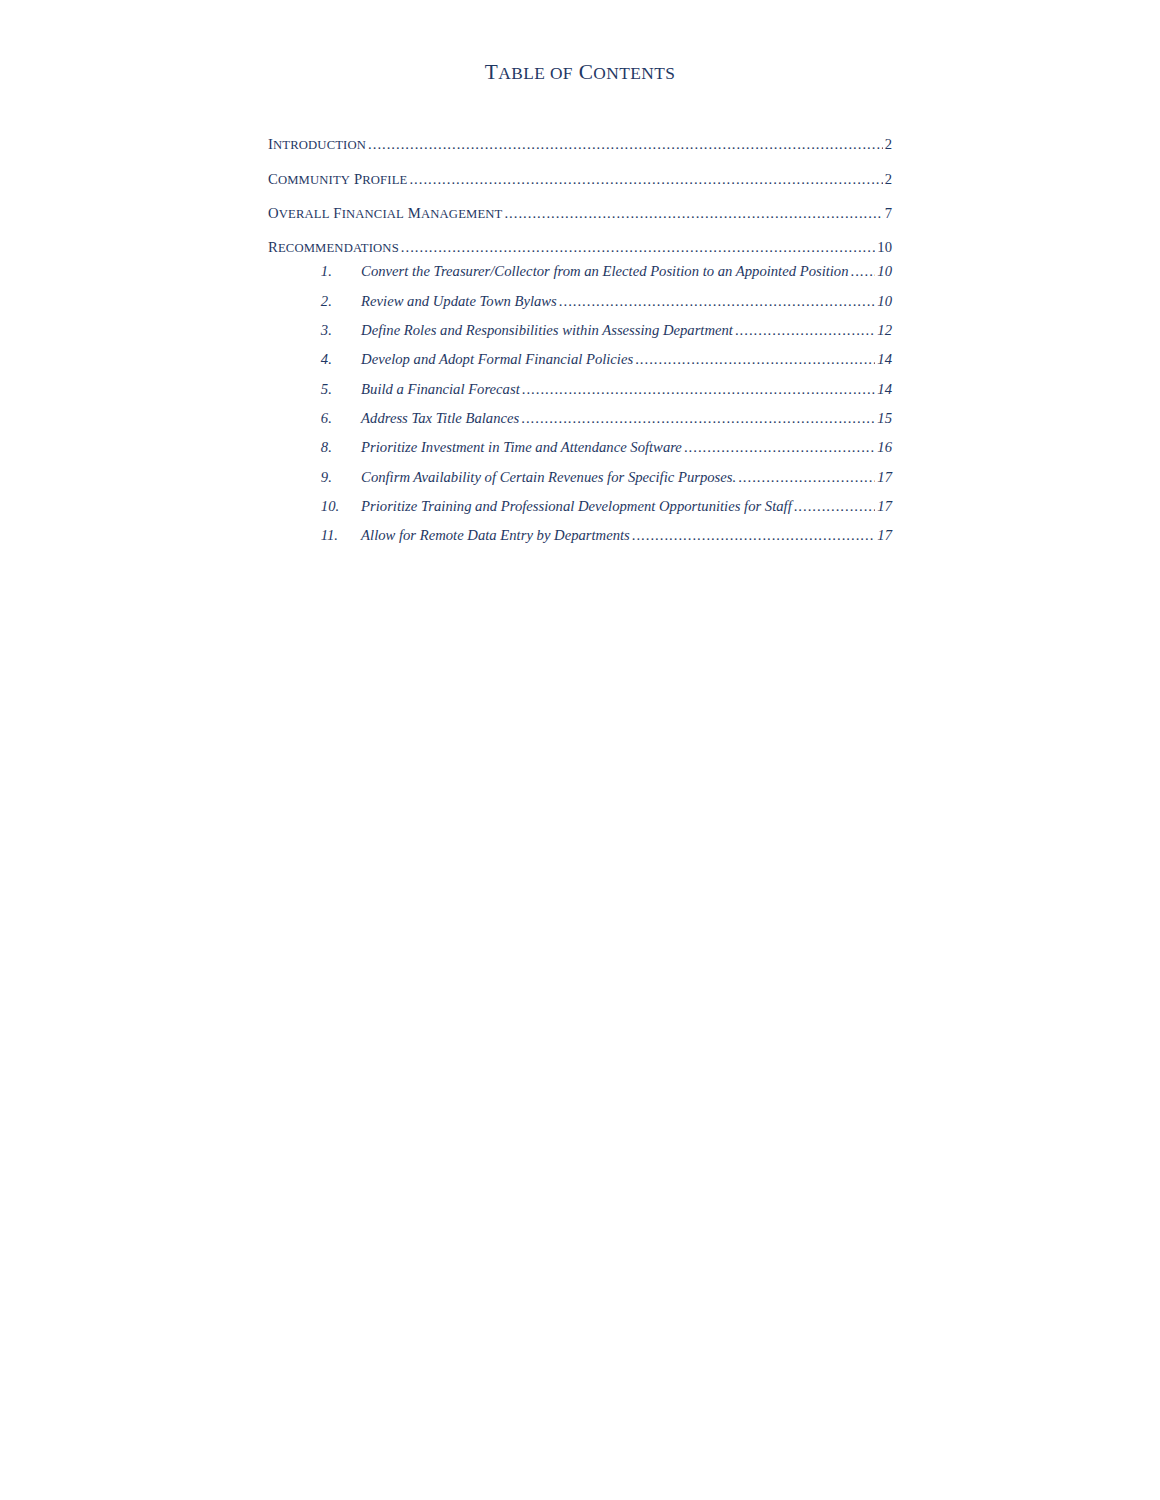TABLE OF CONTENTS
INTRODUCTION .................................................................................................................. 2
COMMUNITY PROFILE ......................................................................................................... 2
OVERALL FINANCIAL MANAGEMENT ..................................................................................... 7
RECOMMENDATIONS ............................................................................................................. 10
1. Convert the Treasurer/Collector from an Elected Position to an Appointed Position .......... 10
2. Review and Update Town Bylaws ....................................................................................... 10
3. Define Roles and Responsibilities within Assessing Department ......................................... 12
4. Develop and Adopt Formal Financial Policies ....................................................................... 14
5. Build a Financial Forecast ................................................................................................. 14
6. Address Tax Title Balances ................................................................................................ 15
8. Prioritize Investment in Time and Attendance Software ..................................................... 16
9. Confirm Availability of Certain Revenues for Specific Purposes. ......................................... 17
10. Prioritize Training and Professional Development Opportunities for Staff .......................... 17
11. Allow for Remote Data Entry by Departments ..................................................................... 17